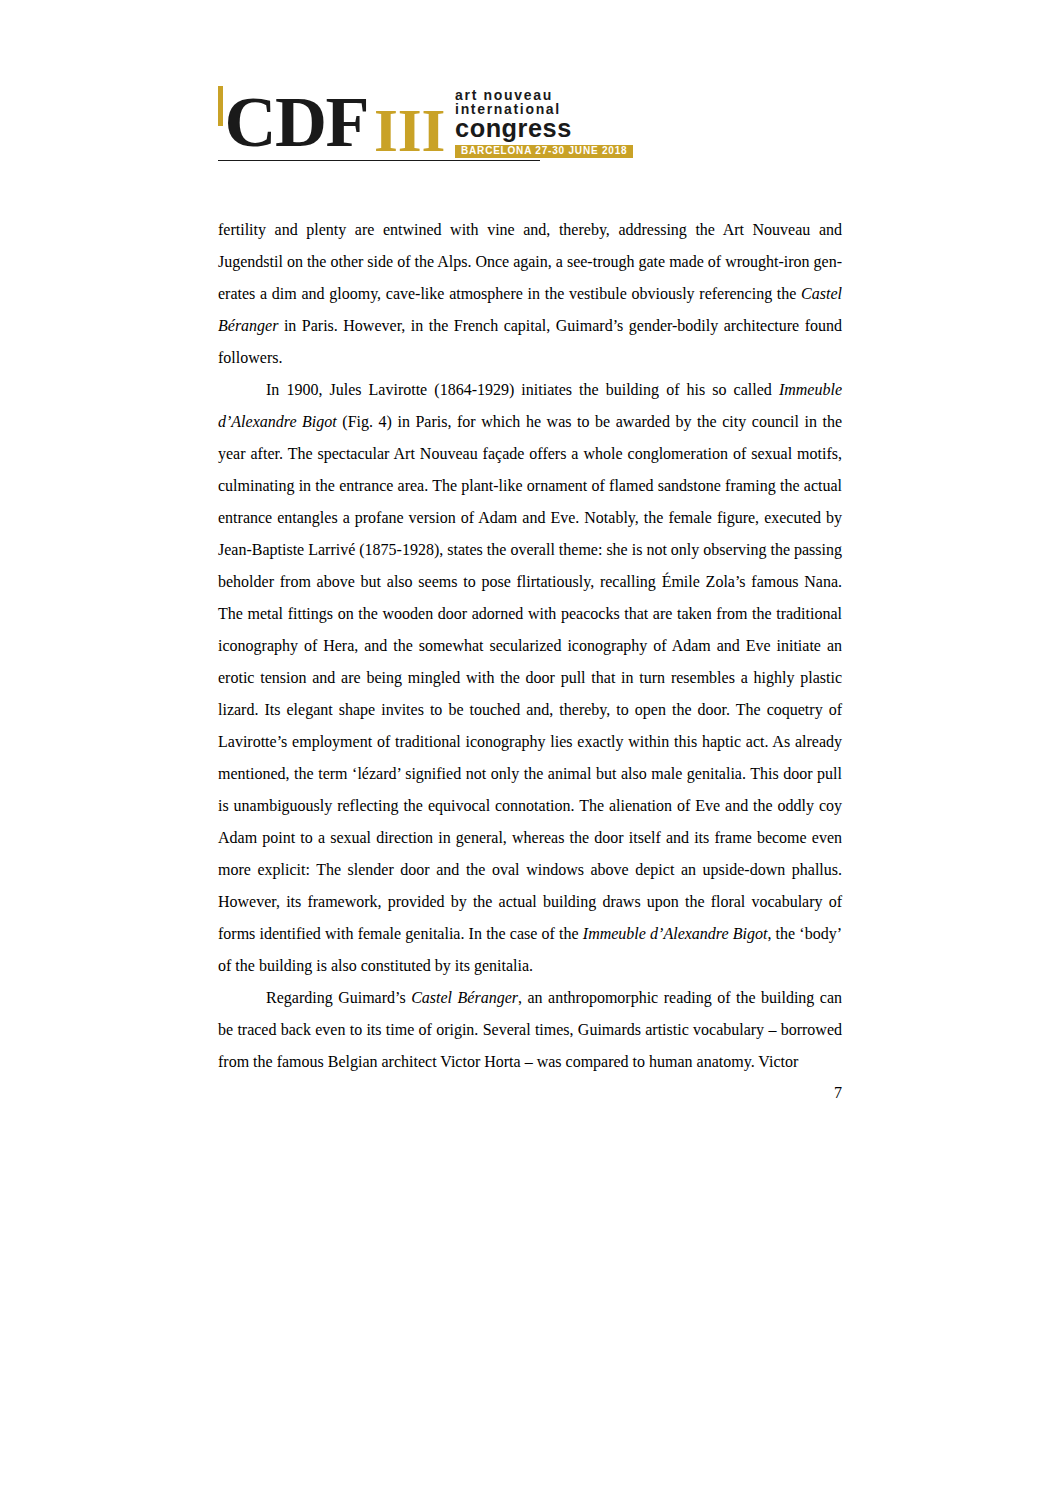CDF III
art nouveau
international
congress
Barcelona 27-30 June 2018
fertility and plenty are entwined with vine and, thereby, addressing the Art Nouveau and Jugendstil on the other side of the Alps. Once again, a see-trough gate made of wrought-iron generates a dim and gloomy, cave-like atmosphere in the vestibule obviously referencing the Castel Béranger in Paris. However, in the French capital, Guimard’s gender-bodily architecture found followers.
In 1900, Jules Lavirotte (1864-1929) initiates the building of his so called Immeuble d’Alexandre Bigot (Fig. 4) in Paris, for which he was to be awarded by the city council in the year after. The spectacular Art Nouveau façade offers a whole conglomeration of sexual motifs, culminating in the entrance area. The plant-like ornament of flamed sandstone framing the actual entrance entangles a profane version of Adam and Eve. Notably, the female figure, executed by Jean-Baptiste Larrivé (1875-1928), states the overall theme: she is not only observing the passing beholder from above but also seems to pose flirtatiously, recalling Émile Zola’s famous Nana. The metal fittings on the wooden door adorned with peacocks that are taken from the traditional iconography of Hera, and the somewhat secularized iconography of Adam and Eve initiate an erotic tension and are being mingled with the door pull that in turn resembles a highly plastic lizard. Its elegant shape invites to be touched and, thereby, to open the door. The coquetry of Lavirotte’s employment of traditional iconography lies exactly within this haptic act. As already mentioned, the term ‘lézard’ signified not only the animal but also male genitalia. This door pull is unambiguously reflecting the equivocal connotation. The alienation of Eve and the oddly coy Adam point to a sexual direction in general, whereas the door itself and its frame become even more explicit: The slender door and the oval windows above depict an upside-down phallus. However, its framework, provided by the actual building draws upon the floral vocabulary of forms identified with female genitalia. In the case of the Immeuble d’Alexandre Bigot, the ‘body’ of the building is also constituted by its genitalia.
Regarding Guimard’s Castel Béranger, an anthropomorphic reading of the building can be traced back even to its time of origin. Several times, Guimards artistic vocabulary – borrowed from the famous Belgian architect Victor Horta – was compared to human anatomy. Victor
7